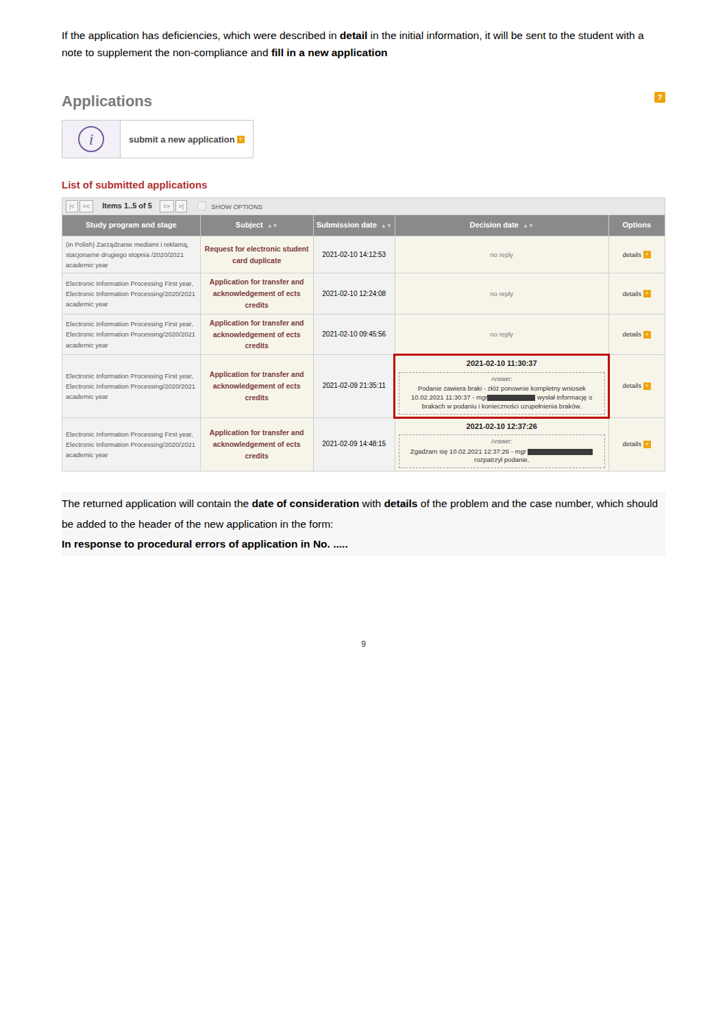If the application has deficiencies, which were described in detail in the initial information, it will be sent to the student with a note to supplement the non-compliance and fill in a new application
Applications?
| i | submit a new application + |
List of submitted applications
| /< << Items 1..5 of 5 >> >/ SHOW OPTIONS |
| Study program and stage | Subject ▲▼ | Submission date ▲▼ | Decision date ▲▼ | Options |
| (in Polish) Zarządzanie mediami i reklamą, stacjonarne drugiego stopnia /2020/2021 academic year | Request for electronic student card duplicate | 2021-02-10 14:12:53 | no reply | details + |
| Electronic Information Processing First year, Electronic Information Processing/2020/2021 academic year | Application for transfer and acknowledgement of ects credits | 2021-02-10 12:24:08 | no reply | details + |
| Electronic Information Processing First year, Electronic Information Processing/2020/2021 academic year | Application for transfer and acknowledgement of ects credits | 2021-02-10 09:45:56 | no reply | details + |
| Electronic Information Processing First year, Electronic Information Processing/2020/2021 academic year | Application for transfer and acknowledgement of ects credits | 2021-02-09 21:35:11 | 2021-02-10 11:30:37 Answer: Podanie zawiera braki - złóż ponownie kompletny wniosek 10.02.2021 11:30:37 - mgr wysłał informację o brakach w podaniu i konieczności uzupełnienia braków. | details + |
| Electronic Information Processing First year, Electronic Information Processing/2020/2021 academic year | Application for transfer and acknowledgement of ects credits | 2021-02-09 14:48:15 | 2021-02-10 12:37:26 Answer: Zgadzam się 10.02.2021 12:37:26 - mgr rozpatrzył podanie. | details + |
The returned application will contain the date of consideration with details of the problem and the case number, which should be added to the header of the new application in the form:
In response to procedural errors of application in No. .....
9